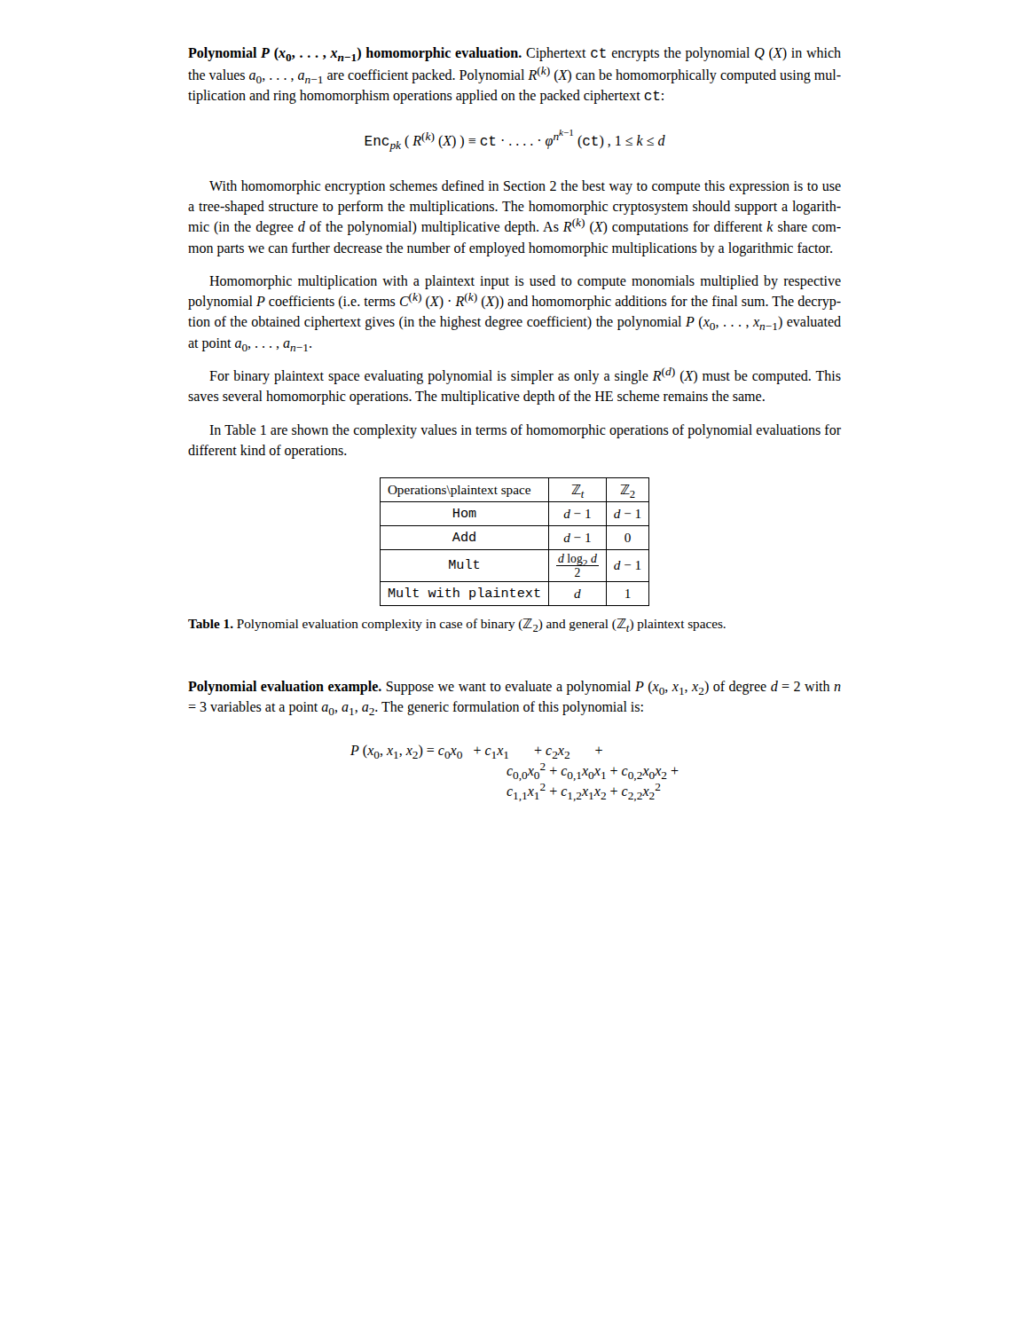Polynomial P (x0, . . . , xn−1) homomorphic evaluation. Ciphertext ct encrypts the polynomial Q (X) in which the values a0, . . . , an−1 are coefficient packed. Polynomial R(k) (X) can be homomorphically computed using multiplication and ring homomorphism operations applied on the packed ciphertext ct:
Encpk ( R(k) (X) ) ≡ ct · . . . . · φnk−1 (ct) , 1 ≤ k ≤ d
With homomorphic encryption schemes defined in Section 2 the best way to compute this expression is to use a tree-shaped structure to perform the multiplications. The homomorphic cryptosystem should support a logarithmic (in the degree d of the polynomial) multiplicative depth. As R(k) (X) computations for different k share common parts we can further decrease the number of employed homomorphic multiplications by a logarithmic factor.
Homomorphic multiplication with a plaintext input is used to compute monomials multiplied by respective polynomial P coefficients (i.e. terms C(k) (X) · R(k) (X)) and homomorphic additions for the final sum. The decryption of the obtained ciphertext gives (in the highest degree coefficient) the polynomial P (x0, . . . , xn−1) evaluated at point a0, . . . , an−1.
For binary plaintext space evaluating polynomial is simpler as only a single R(d) (X) must be computed. This saves several homomorphic operations. The multiplicative depth of the HE scheme remains the same.
In Table 1 are shown the complexity values in terms of homomorphic operations of polynomial evaluations for different kind of operations.
| Operations\plaintext space | ℤ t | ℤ 2 |
| Hom | d − 1 | d − 1 |
| Add | d − 1 | 0 |
| Mult | d log 2 d 2 | d − 1 |
| Mult with plaintext | d | 1 |
Table 1. Polynomial evaluation complexity in case of binary (ℤ2) and general (ℤt) plaintext spaces.
Polynomial evaluation example. Suppose we want to evaluate a polynomial P (x0, x1, x2) of degree d = 2 with n = 3 variables at a point a0, a1, a2. The generic formulation of this polynomial is:
P (x0, x1, x2) = c0x0 + c1x1 + c2x2 +
c0,0x02 + c0,1x0x1 + c0,2x0x2 +
c1,1x12 + c1,2x1x2 + c2,2x22